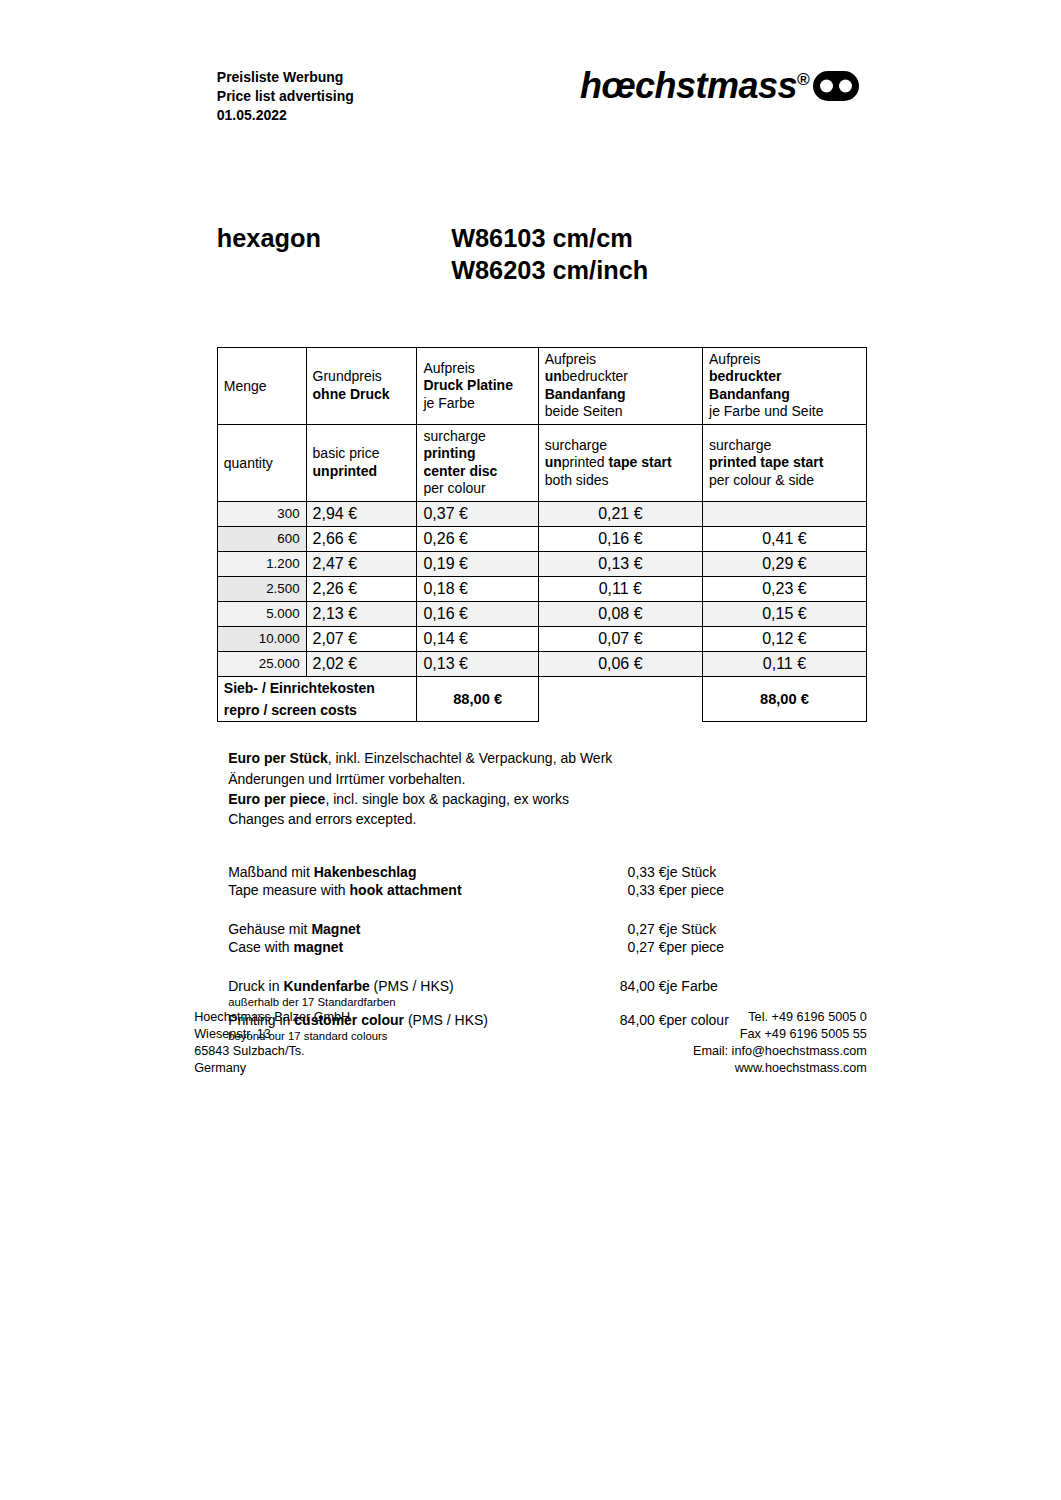Preisliste Werbung
Price list advertising
01.05.2022
hœchstmass®
hexagon
W86103 cm/cm
W86203 cm/inch
| Menge | Grundpreis ohne Druck | Aufpreis Druck Platine je Farbe | Aufpreis un bedruckter Bandanfang beide Seiten | Aufpreis bedruckter Bandanfang je Farbe und Seite |
| --- | --- | --- | --- | --- |
| quantity | basic price unprinted | surcharge printing center disc per colour | surcharge un printed tape start both sides | surcharge printed tape start per colour & side |
| 300 | 2,94 € | 0,37 € | 0,21 € | |
| 600 | 2,66 € | 0,26 € | 0,16 € | 0,41 € |
| 1.200 | 2,47 € | 0,19 € | 0,13 € | 0,29 € |
| 2.500 | 2,26 € | 0,18 € | 0,11 € | 0,23 € |
| 5.000 | 2,13 € | 0,16 € | 0,08 € | 0,15 € |
| 10.000 | 2,07 € | 0,14 € | 0,07 € | 0,12 € |
| 25.000 | 2,02 € | 0,13 € | 0,06 € | 0,11 € |
| Sieb- / Einrichtekosten | 88,00 € | | 88,00 € |
| repro / screen costs | |
Euro per Stück, inkl. Einzelschachtel & Verpackung, ab Werk
Änderungen und Irrtümer vorbehalten.
Euro per piece, incl. single box & packaging, ex works
Changes and errors excepted.
| Maßband mit Hakenbeschlag | 0,33 € | je Stück |
| Tape measure with hook attachment | 0,33 € | per piece |
| Gehäuse mit Magnet | 0,27 € | je Stück |
| Case with magnet | 0,27 € | per piece |
| Druck in Kundenfarbe (PMS / HKS) | 84,00 € | je Farbe |
| außerhalb der 17 Standardfarben | | |
| Printing in customer colour (PMS / HKS) | 84,00 € | per colour |
| beyond our 17 standard colours | | |
Hoechstmass Balzer GmbH
Wiesenstr. 13
65843 Sulzbach/Ts.
Germany
Tel. +49 6196 5005 0
Fax +49 6196 5005 55
Email: info@hoechstmass.com
www.hoechstmass.com